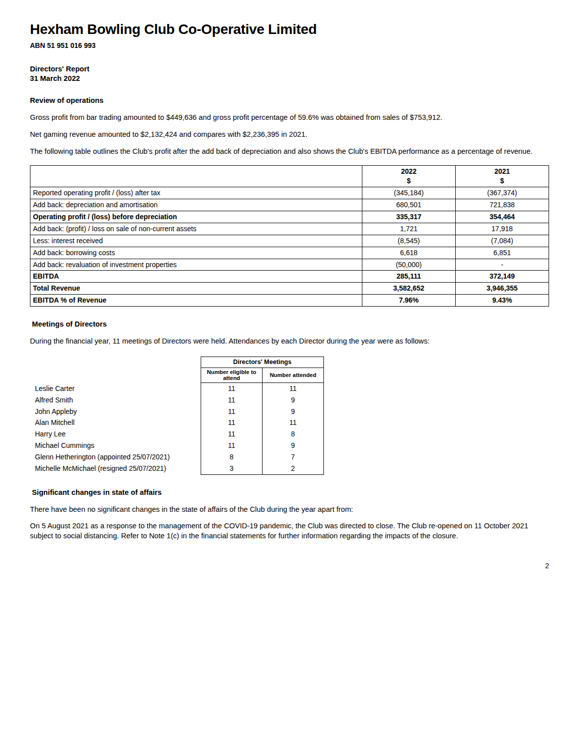Hexham Bowling Club Co-Operative Limited
ABN 51 951 016 993
Directors' Report
31 March 2022
Review of operations
Gross profit from bar trading amounted to $449,636 and gross profit percentage of 59.6% was obtained from sales of $753,912.
Net gaming revenue amounted to $2,132,424 and compares with $2,236,395 in 2021.
The following table outlines the Club's profit after the add back of depreciation and also shows the Club's EBITDA performance as a percentage of revenue.
| | 2022 $ | 2021 $ |
| --- | --- | --- |
| Reported operating profit / (loss) after tax | (345,184) | (367,374) |
| Add back: depreciation and amortisation | 680,501 | 721,838 |
| Operating profit / (loss) before depreciation | 335,317 | 354,464 |
| Add back: (profit) / loss on sale of non-current assets | 1,721 | 17,918 |
| Less: interest received | (8,545) | (7,084) |
| Add back: borrowing costs | 6,618 | 6,851 |
| Add back: revaluation of investment properties | (50,000) | - |
| EBITDA | 285,111 | 372,149 |
| Total Revenue | 3,582,652 | 3,946,355 |
| EBITDA % of Revenue | 7.96% | 9.43% |
Meetings of Directors
During the financial year, 11 meetings of Directors were held. Attendances by each Director during the year were as follows:
| | Directors' Meetings |
| | Number eligible to attend | Number attended |
| Leslie Carter | 11 | 11 |
| Alfred Smith | 11 | 9 |
| John Appleby | 11 | 9 |
| Alan Mitchell | 11 | 11 |
| Harry Lee | 11 | 8 |
| Michael Cummings | 11 | 9 |
| Glenn Hetherington (appointed 25/07/2021) | 8 | 7 |
| Michelle McMichael (resigned 25/07/2021) | 3 | 2 |
Significant changes in state of affairs
There have been no significant changes in the state of affairs of the Club during the year apart from:
On 5 August 2021 as a response to the management of the COVID-19 pandemic, the Club was directed to close. The Club re-opened on 11 October 2021 subject to social distancing. Refer to Note 1(c) in the financial statements for further information regarding the impacts of the closure.
2